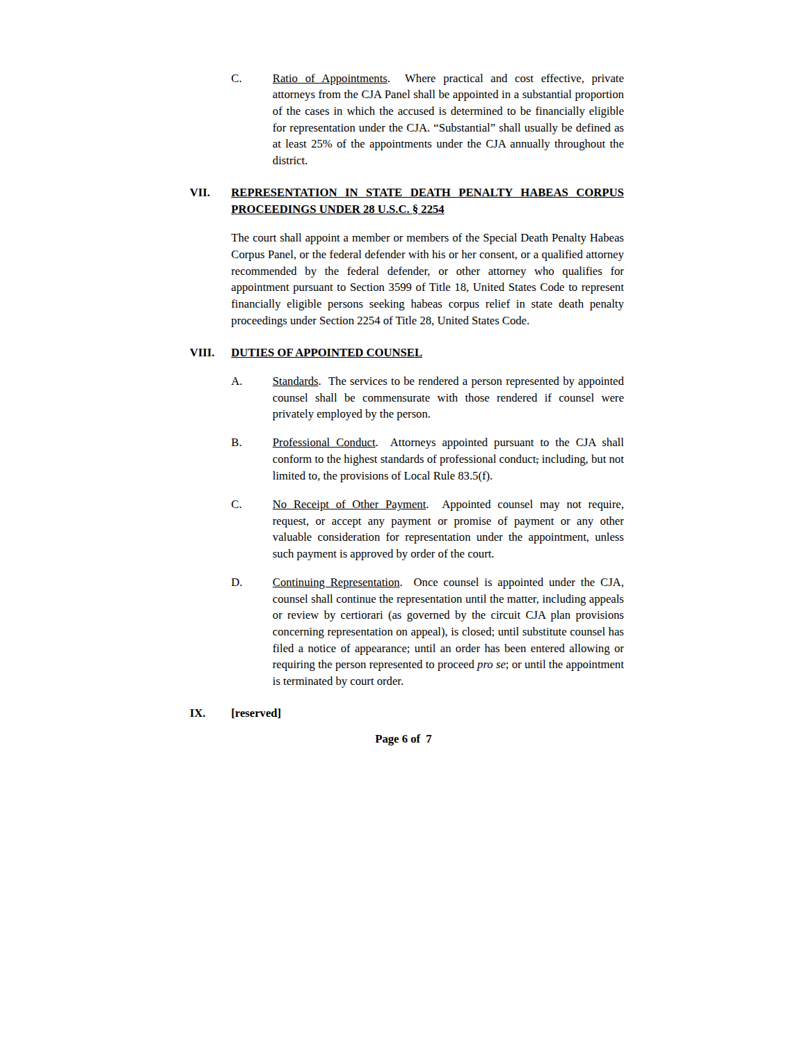C.
Ratio of Appointments. Where practical and cost effective, private attorneys from the CJA Panel shall be appointed in a substantial proportion of the cases in which the accused is determined to be financially eligible for representation under the CJA. “Substantial” shall usually be defined as at least 25% of the appointments under the CJA annually throughout the district.
VII.
REPRESENTATION IN STATE DEATH PENALTY HABEAS CORPUS PROCEEDINGS UNDER 28 U.S.C. § 2254
The court shall appoint a member or members of the Special Death Penalty Habeas Corpus Panel, or the federal defender with his or her consent, or a qualified attorney recommended by the federal defender, or other attorney who qualifies for appointment pursuant to Section 3599 of Title 18, United States Code to represent financially eligible persons seeking habeas corpus relief in state death penalty proceedings under Section 2254 of Title 28, United States Code.
VIII.
DUTIES OF APPOINTED COUNSEL
A.
Standards. The services to be rendered a person represented by appointed counsel shall be commensurate with those rendered if counsel were privately employed by the person.
B.
Professional Conduct. Attorneys appointed pursuant to the CJA shall conform to the highest standards of professional conduct, including, but not limited to, the provisions of Local Rule 83.5(f).
C.
No Receipt of Other Payment. Appointed counsel may not require, request, or accept any payment or promise of payment or any other valuable consideration for representation under the appointment, unless such payment is approved by order of the court.
D.
Continuing Representation. Once counsel is appointed under the CJA, counsel shall continue the representation until the matter, including appeals or review by certiorari (as governed by the circuit CJA plan provisions concerning representation on appeal), is closed; until substitute counsel has filed a notice of appearance; until an order has been entered allowing or requiring the person represented to proceed pro se; or until the appointment is terminated by court order.
IX.
[reserved]
Page 6 of 7